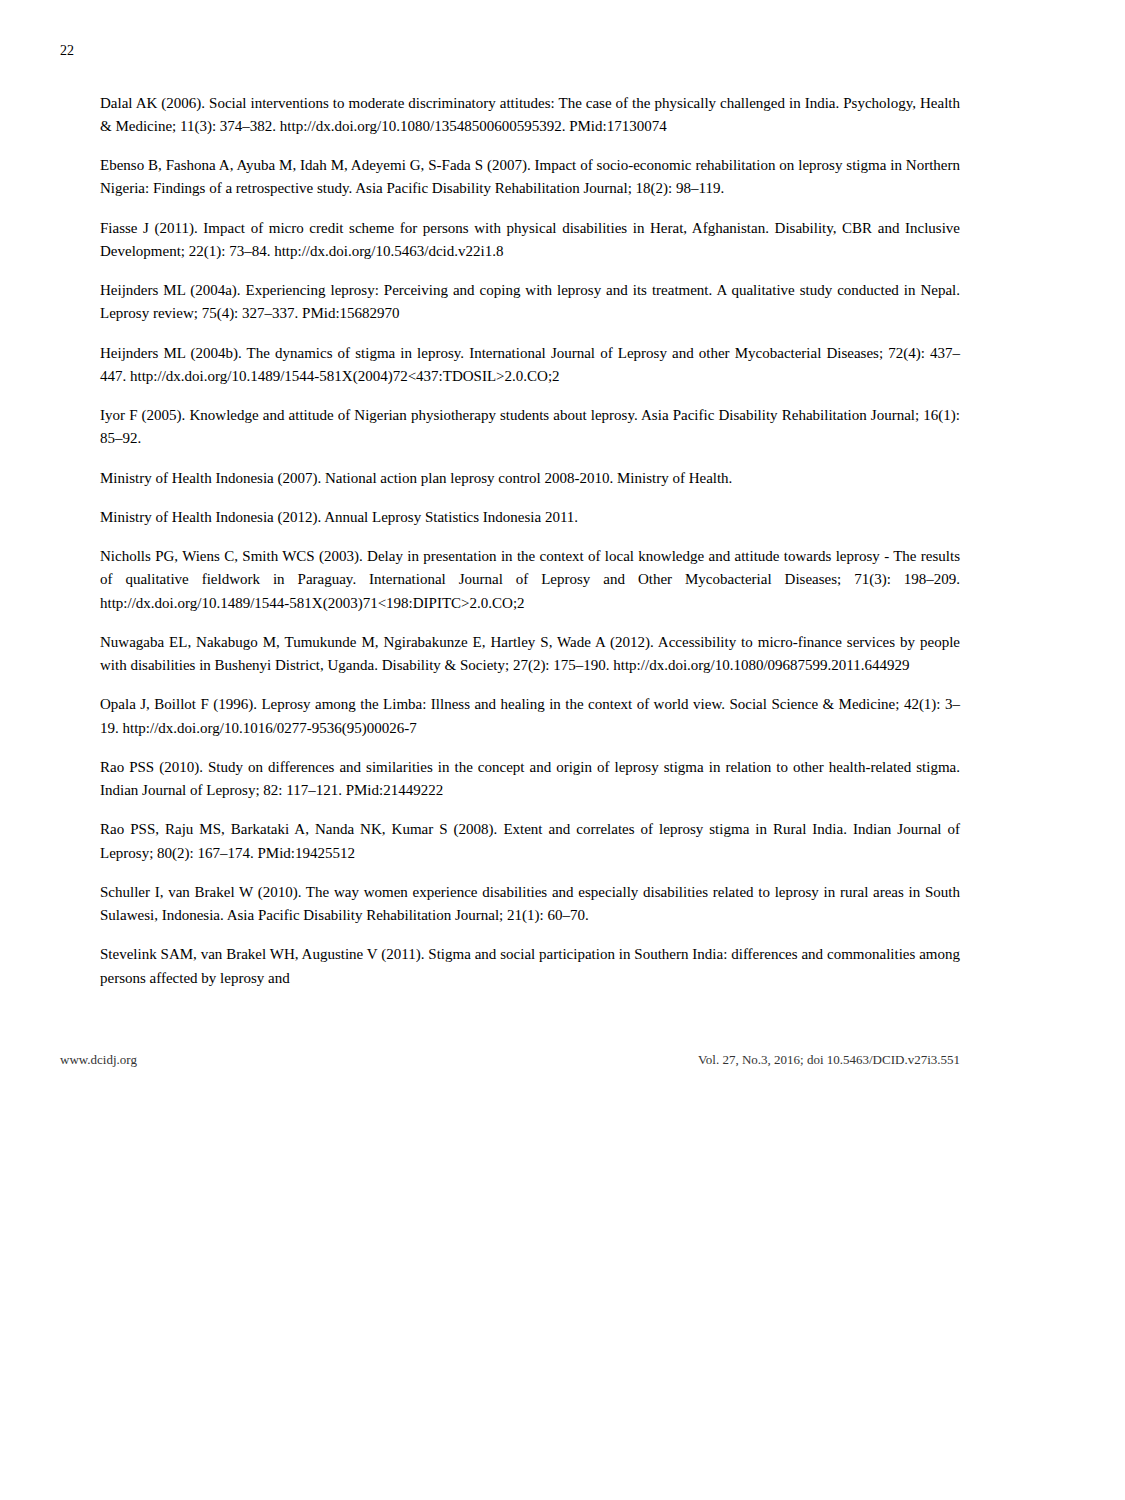22
Dalal AK (2006). Social interventions to moderate discriminatory attitudes: The case of the physically challenged in India. Psychology, Health & Medicine; 11(3): 374–382. http://dx.doi.org/10.1080/13548500600595392. PMid:17130074
Ebenso B, Fashona A, Ayuba M, Idah M, Adeyemi G, S-Fada S (2007). Impact of socio-economic rehabilitation on leprosy stigma in Northern Nigeria: Findings of a retrospective study. Asia Pacific Disability Rehabilitation Journal; 18(2): 98–119.
Fiasse J (2011). Impact of micro credit scheme for persons with physical disabilities in Herat, Afghanistan. Disability, CBR and Inclusive Development; 22(1): 73–84. http://dx.doi.org/10.5463/dcid.v22i1.8
Heijnders ML (2004a). Experiencing leprosy: Perceiving and coping with leprosy and its treatment. A qualitative study conducted in Nepal. Leprosy review; 75(4): 327–337. PMid:15682970
Heijnders ML (2004b). The dynamics of stigma in leprosy. International Journal of Leprosy and other Mycobacterial Diseases; 72(4): 437–447. http://dx.doi.org/10.1489/1544-581X(2004)72<437:TDOSIL>2.0.CO;2
Iyor F (2005). Knowledge and attitude of Nigerian physiotherapy students about leprosy. Asia Pacific Disability Rehabilitation Journal; 16(1): 85–92.
Ministry of Health Indonesia (2007). National action plan leprosy control 2008-2010. Ministry of Health.
Ministry of Health Indonesia (2012). Annual Leprosy Statistics Indonesia 2011.
Nicholls PG, Wiens C, Smith WCS (2003). Delay in presentation in the context of local knowledge and attitude towards leprosy - The results of qualitative fieldwork in Paraguay. International Journal of Leprosy and Other Mycobacterial Diseases; 71(3): 198–209. http://dx.doi.org/10.1489/1544-581X(2003)71<198:DIPITC>2.0.CO;2
Nuwagaba EL, Nakabugo M, Tumukunde M, Ngirabakunze E, Hartley S, Wade A (2012). Accessibility to micro-finance services by people with disabilities in Bushenyi District, Uganda. Disability & Society; 27(2): 175–190. http://dx.doi.org/10.1080/09687599.2011.644929
Opala J, Boillot F (1996). Leprosy among the Limba: Illness and healing in the context of world view. Social Science & Medicine; 42(1): 3–19. http://dx.doi.org/10.1016/0277-9536(95)00026-7
Rao PSS (2010). Study on differences and similarities in the concept and origin of leprosy stigma in relation to other health-related stigma. Indian Journal of Leprosy; 82: 117–121. PMid:21449222
Rao PSS, Raju MS, Barkataki A, Nanda NK, Kumar S (2008). Extent and correlates of leprosy stigma in Rural India. Indian Journal of Leprosy; 80(2): 167–174. PMid:19425512
Schuller I, van Brakel W (2010). The way women experience disabilities and especially disabilities related to leprosy in rural areas in South Sulawesi, Indonesia. Asia Pacific Disability Rehabilitation Journal; 21(1): 60–70.
Stevelink SAM, van Brakel WH, Augustine V (2011). Stigma and social participation in Southern India: differences and commonalities among persons affected by leprosy and
www.dcidj.org Vol. 27, No.3, 2016; doi 10.5463/DCID.v27i3.551